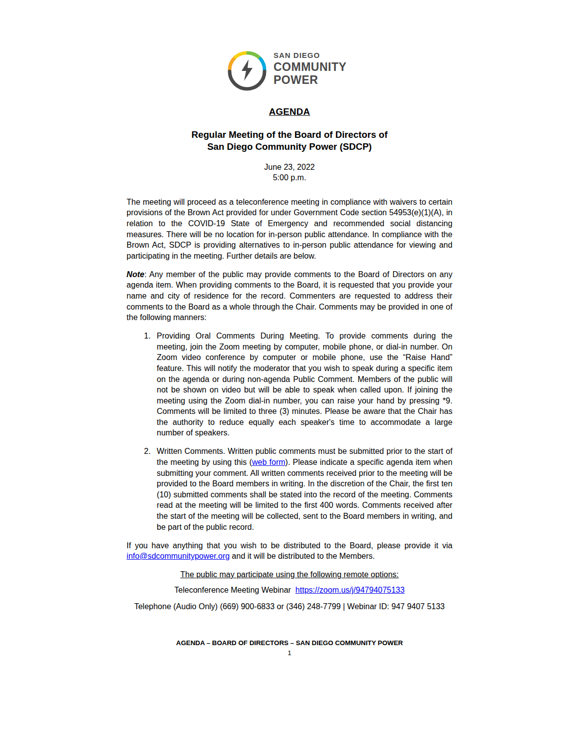SAN DIEGO COMMUNITY POWER
AGENDA
Regular Meeting of the Board of Directors of
San Diego Community Power (SDCP)
June 23, 2022
5:00 p.m.
The meeting will proceed as a teleconference meeting in compliance with waivers to certain provisions of the Brown Act provided for under Government Code section 54953(e)(1)(A), in relation to the COVID-19 State of Emergency and recommended social distancing measures. There will be no location for in-person public attendance. In compliance with the Brown Act, SDCP is providing alternatives to in-person public attendance for viewing and participating in the meeting. Further details are below.
Note: Any member of the public may provide comments to the Board of Directors on any agenda item. When providing comments to the Board, it is requested that you provide your name and city of residence for the record. Commenters are requested to address their comments to the Board as a whole through the Chair. Comments may be provided in one of the following manners:
Providing Oral Comments During Meeting. To provide comments during the meeting, join the Zoom meeting by computer, mobile phone, or dial-in number. On Zoom video conference by computer or mobile phone, use the “Raise Hand” feature. This will notify the moderator that you wish to speak during a specific item on the agenda or during non-agenda Public Comment. Members of the public will not be shown on video but will be able to speak when called upon. If joining the meeting using the Zoom dial-in number, you can raise your hand by pressing *9. Comments will be limited to three (3) minutes. Please be aware that the Chair has the authority to reduce equally each speaker's time to accommodate a large number of speakers.
Written Comments. Written public comments must be submitted prior to the start of the meeting by using this (web form). Please indicate a specific agenda item when submitting your comment. All written comments received prior to the meeting will be provided to the Board members in writing. In the discretion of the Chair, the first ten (10) submitted comments shall be stated into the record of the meeting. Comments read at the meeting will be limited to the first 400 words. Comments received after the start of the meeting will be collected, sent to the Board members in writing, and be part of the public record.
If you have anything that you wish to be distributed to the Board, please provide it via info@sdcommunitypower.org and it will be distributed to the Members.
The public may participate using the following remote options:
Teleconference Meeting Webinar https://zoom.us/j/94794075133
Telephone (Audio Only) (669) 900-6833 or (346) 248-7799 | Webinar ID: 947 9407 5133
AGENDA – BOARD OF DIRECTORS – SAN DIEGO COMMUNITY POWER
1